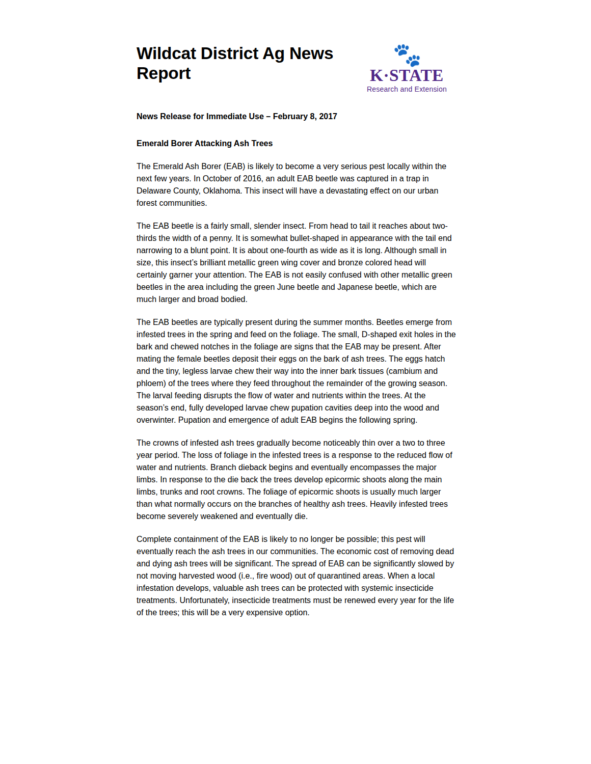Wildcat District Ag News Report
🐾
K·STATE
Research and Extension
News Release for Immediate Use – February 8, 2017
Emerald Borer Attacking Ash Trees
The Emerald Ash Borer (EAB) is likely to become a very serious pest locally within the next few years. In October of 2016, an adult EAB beetle was captured in a trap in Delaware County, Oklahoma. This insect will have a devastating effect on our urban forest communities.
The EAB beetle is a fairly small, slender insect. From head to tail it reaches about two-thirds the width of a penny. It is somewhat bullet-shaped in appearance with the tail end narrowing to a blunt point. It is about one-fourth as wide as it is long. Although small in size, this insect’s brilliant metallic green wing cover and bronze colored head will certainly garner your attention. The EAB is not easily confused with other metallic green beetles in the area including the green June beetle and Japanese beetle, which are much larger and broad bodied.
The EAB beetles are typically present during the summer months. Beetles emerge from infested trees in the spring and feed on the foliage. The small, D-shaped exit holes in the bark and chewed notches in the foliage are signs that the EAB may be present. After mating the female beetles deposit their eggs on the bark of ash trees. The eggs hatch and the tiny, legless larvae chew their way into the inner bark tissues (cambium and phloem) of the trees where they feed throughout the remainder of the growing season. The larval feeding disrupts the flow of water and nutrients within the trees. At the season’s end, fully developed larvae chew pupation cavities deep into the wood and overwinter. Pupation and emergence of adult EAB begins the following spring.
The crowns of infested ash trees gradually become noticeably thin over a two to three year period. The loss of foliage in the infested trees is a response to the reduced flow of water and nutrients. Branch dieback begins and eventually encompasses the major limbs. In response to the die back the trees develop epicormic shoots along the main limbs, trunks and root crowns. The foliage of epicormic shoots is usually much larger than what normally occurs on the branches of healthy ash trees. Heavily infested trees become severely weakened and eventually die.
Complete containment of the EAB is likely to no longer be possible; this pest will eventually reach the ash trees in our communities. The economic cost of removing dead and dying ash trees will be significant. The spread of EAB can be significantly slowed by not moving harvested wood (i.e., fire wood) out of quarantined areas. When a local infestation develops, valuable ash trees can be protected with systemic insecticide treatments. Unfortunately, insecticide treatments must be renewed every year for the life of the trees; this will be a very expensive option.